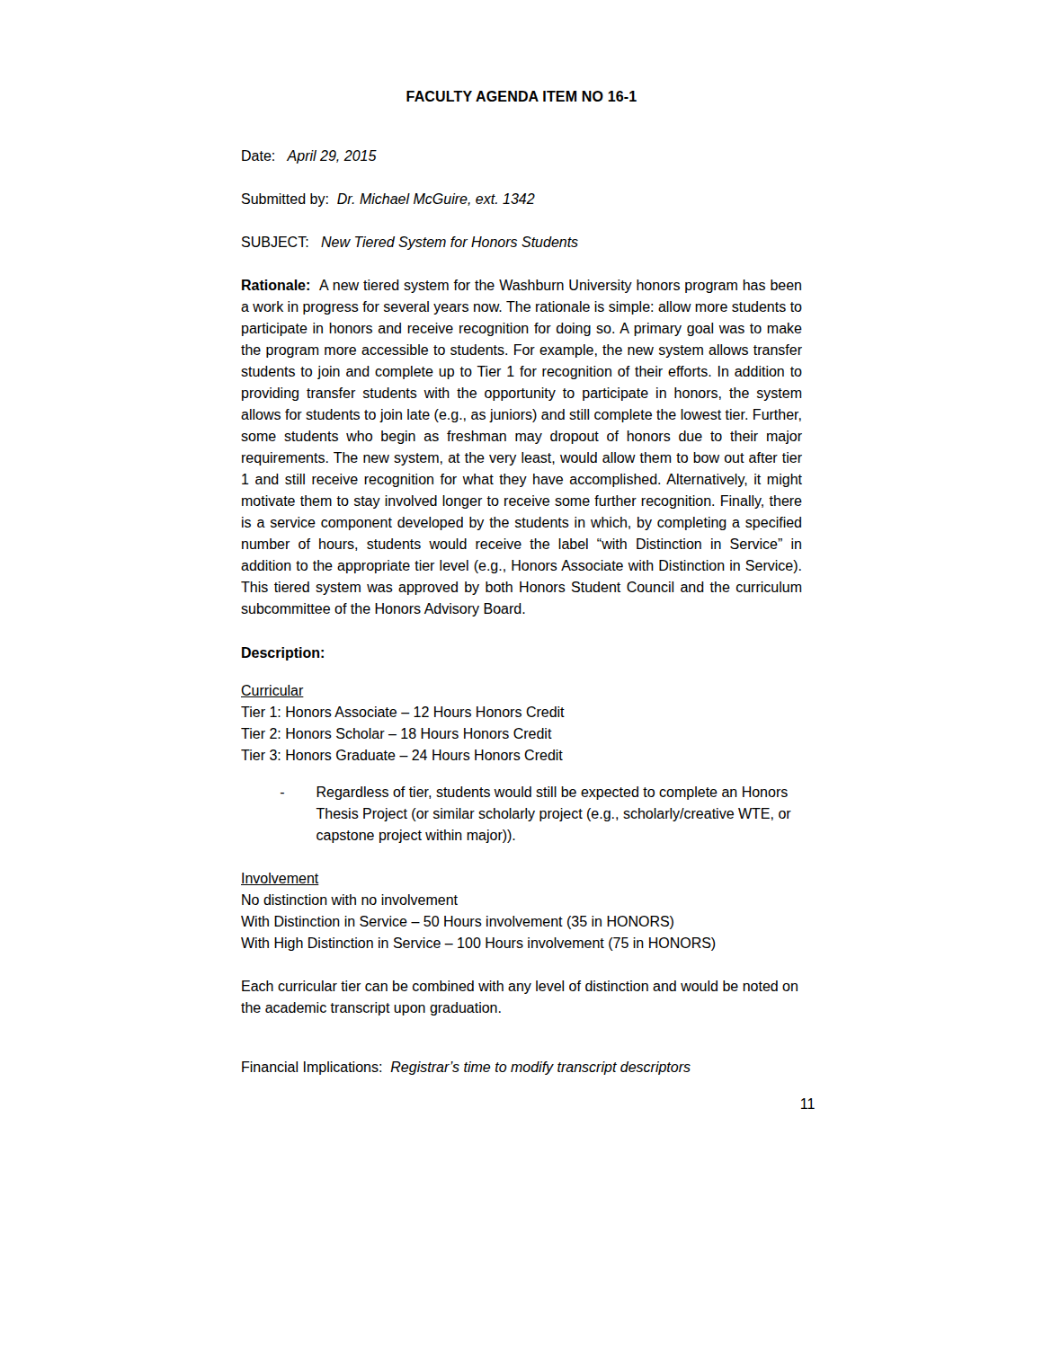FACULTY AGENDA ITEM NO 16-1
Date: April 29, 2015
Submitted by: Dr. Michael McGuire, ext. 1342
SUBJECT: New Tiered System for Honors Students
Rationale: A new tiered system for the Washburn University honors program has been a work in progress for several years now. The rationale is simple: allow more students to participate in honors and receive recognition for doing so. A primary goal was to make the program more accessible to students. For example, the new system allows transfer students to join and complete up to Tier 1 for recognition of their efforts. In addition to providing transfer students with the opportunity to participate in honors, the system allows for students to join late (e.g., as juniors) and still complete the lowest tier. Further, some students who begin as freshman may dropout of honors due to their major requirements. The new system, at the very least, would allow them to bow out after tier 1 and still receive recognition for what they have accomplished. Alternatively, it might motivate them to stay involved longer to receive some further recognition. Finally, there is a service component developed by the students in which, by completing a specified number of hours, students would receive the label “with Distinction in Service” in addition to the appropriate tier level (e.g., Honors Associate with Distinction in Service). This tiered system was approved by both Honors Student Council and the curriculum subcommittee of the Honors Advisory Board.
Description:
Curricular
Tier 1: Honors Associate – 12 Hours Honors Credit
Tier 2: Honors Scholar – 18 Hours Honors Credit
Tier 3: Honors Graduate – 24 Hours Honors Credit
Regardless of tier, students would still be expected to complete an Honors Thesis Project (or similar scholarly project (e.g., scholarly/creative WTE, or capstone project within major)).
Involvement
No distinction with no involvement
With Distinction in Service – 50 Hours involvement (35 in HONORS)
With High Distinction in Service – 100 Hours involvement (75 in HONORS)
Each curricular tier can be combined with any level of distinction and would be noted on the academic transcript upon graduation.
Financial Implications: Registrar’s time to modify transcript descriptors
11